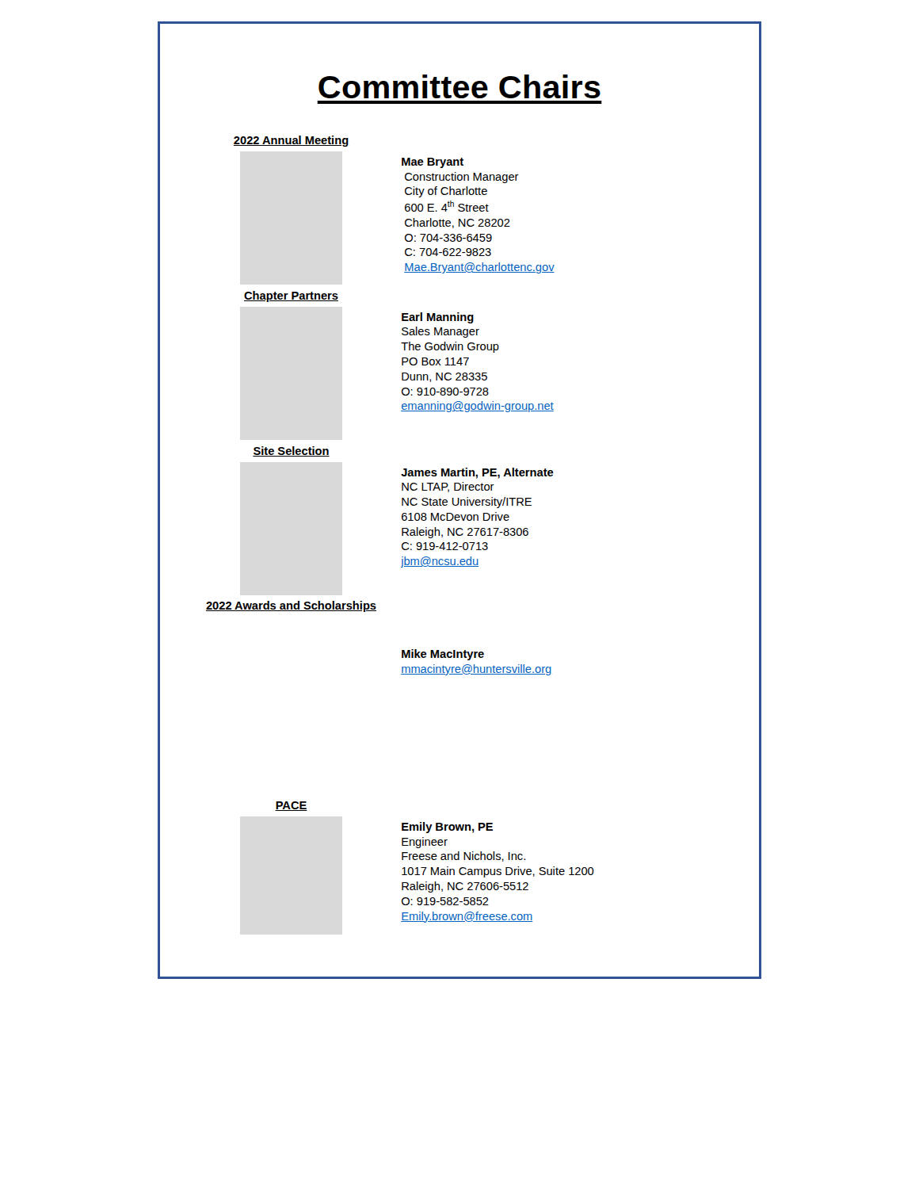Committee Chairs
2022 Annual Meeting
Mae Bryant
Construction Manager
City of Charlotte
600 E. 4th Street
Charlotte, NC 28202
O: 704-336-6459
C: 704-622-9823
Mae.Bryant@charlottenc.gov
Chapter Partners
Earl Manning
Sales Manager
The Godwin Group
PO Box 1147
Dunn, NC 28335
O: 910-890-9728
emanning@godwin-group.net
Site Selection
James Martin, PE, Alternate
NC LTAP, Director
NC State University/ITRE
6108 McDevon Drive
Raleigh, NC 27617-8306
C: 919-412-0713
jbm@ncsu.edu
2022 Awards and Scholarships
Mike MacIntyre
mmacintyre@huntersville.org
PACE
Emily Brown, PE
Engineer
Freese and Nichols, Inc.
1017 Main Campus Drive, Suite 1200
Raleigh, NC 27606-5512
O: 919-582-5852
Emily.brown@freese.com